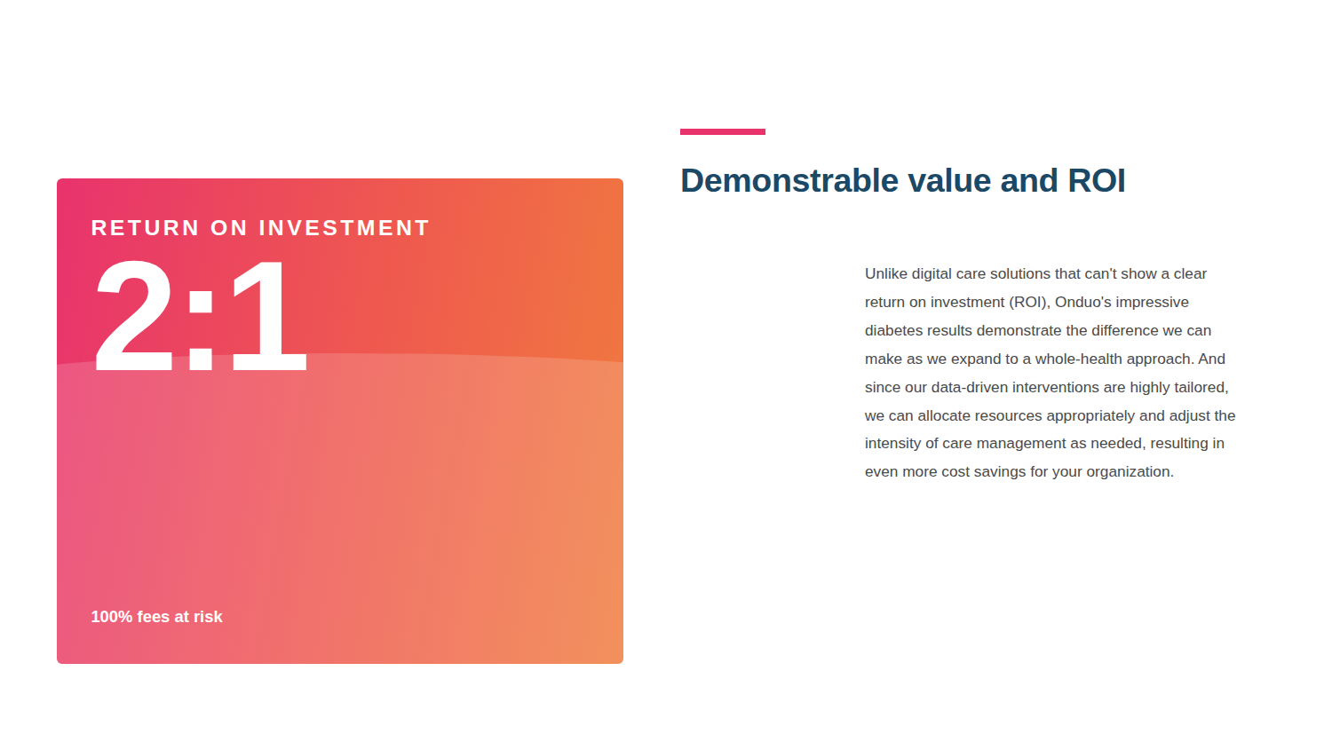Return on Investment
2:1
100% fees at risk
Demonstrable value and ROI
Unlike digital care solutions that can't show a clear return on investment (ROI), Onduo's impressive diabetes results demonstrate the difference we can make as we expand to a whole-health approach. And since our data-driven interventions are highly tailored, we can allocate resources appropriately and adjust the intensity of care management as needed, resulting in even more cost savings for your organization.